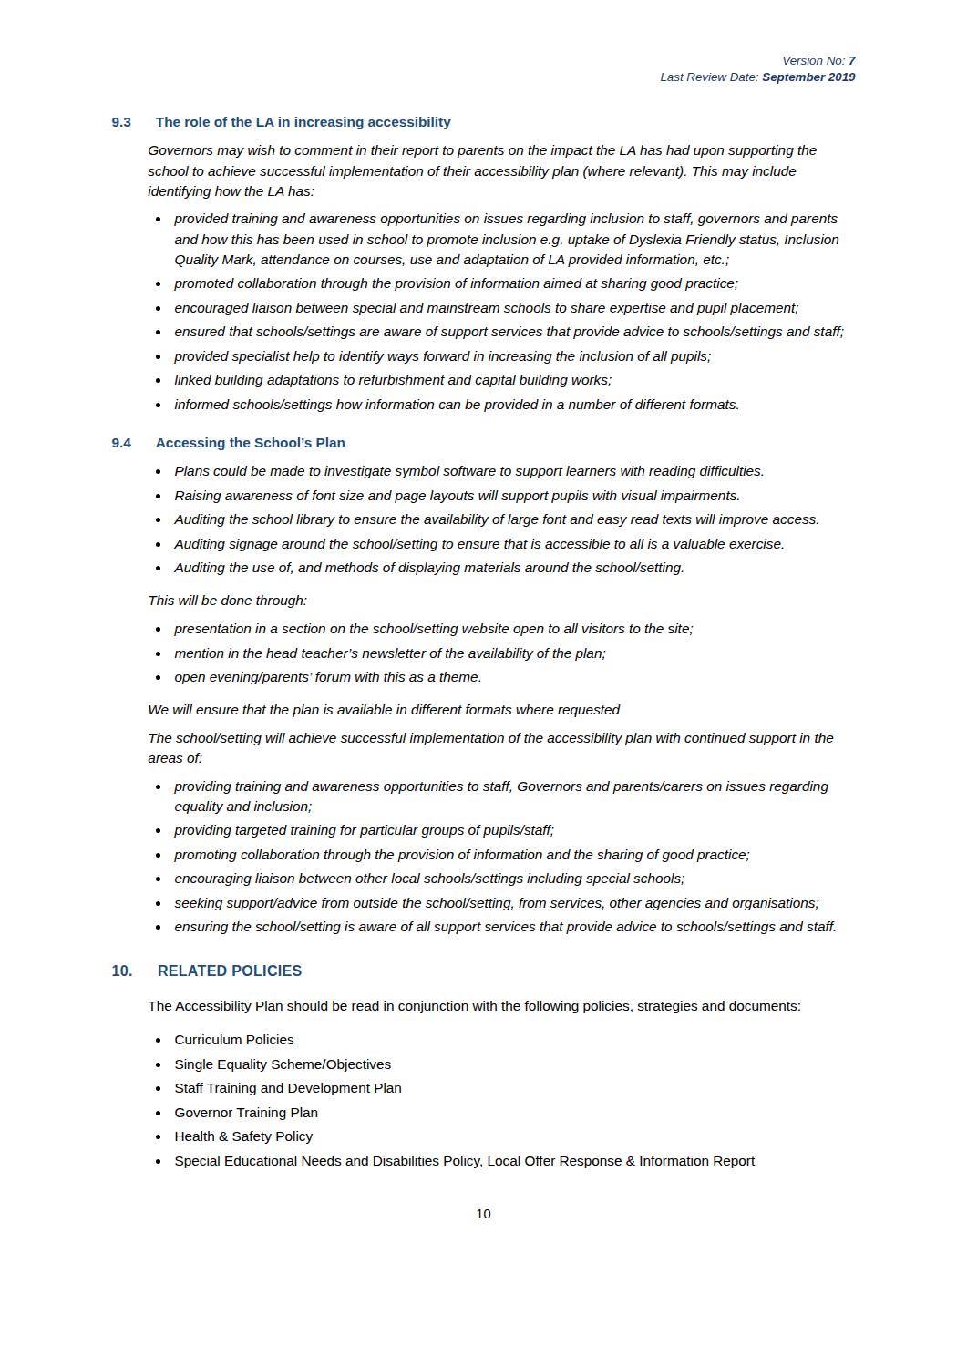Version No: 7
Last Review Date: September 2019
9.3 The role of the LA in increasing accessibility
Governors may wish to comment in their report to parents on the impact the LA has had upon supporting the school to achieve successful implementation of their accessibility plan (where relevant). This may include identifying how the LA has:
provided training and awareness opportunities on issues regarding inclusion to staff, governors and parents and how this has been used in school to promote inclusion e.g. uptake of Dyslexia Friendly status, Inclusion Quality Mark, attendance on courses, use and adaptation of LA provided information, etc.;
promoted collaboration through the provision of information aimed at sharing good practice;
encouraged liaison between special and mainstream schools to share expertise and pupil placement;
ensured that schools/settings are aware of support services that provide advice to schools/settings and staff;
provided specialist help to identify ways forward in increasing the inclusion of all pupils;
linked building adaptations to refurbishment and capital building works;
informed schools/settings how information can be provided in a number of different formats.
9.4 Accessing the School’s Plan
Plans could be made to investigate symbol software to support learners with reading difficulties.
Raising awareness of font size and page layouts will support pupils with visual impairments.
Auditing the school library to ensure the availability of large font and easy read texts will improve access.
Auditing signage around the school/setting to ensure that is accessible to all is a valuable exercise.
Auditing the use of, and methods of displaying materials around the school/setting.
This will be done through:
presentation in a section on the school/setting website open to all visitors to the site;
mention in the head teacher’s newsletter of the availability of the plan;
open evening/parents’ forum with this as a theme.
We will ensure that the plan is available in different formats where requested
The school/setting will achieve successful implementation of the accessibility plan with continued support in the areas of:
providing training and awareness opportunities to staff, Governors and parents/carers on issues regarding equality and inclusion;
providing targeted training for particular groups of pupils/staff;
promoting collaboration through the provision of information and the sharing of good practice;
encouraging liaison between other local schools/settings including special schools;
seeking support/advice from outside the school/setting, from services, other agencies and organisations;
ensuring the school/setting is aware of all support services that provide advice to schools/settings and staff.
10. RELATED POLICIES
The Accessibility Plan should be read in conjunction with the following policies, strategies and documents:
Curriculum Policies
Single Equality Scheme/Objectives
Staff Training and Development Plan
Governor Training Plan
Health & Safety Policy
Special Educational Needs and Disabilities Policy, Local Offer Response & Information Report
10